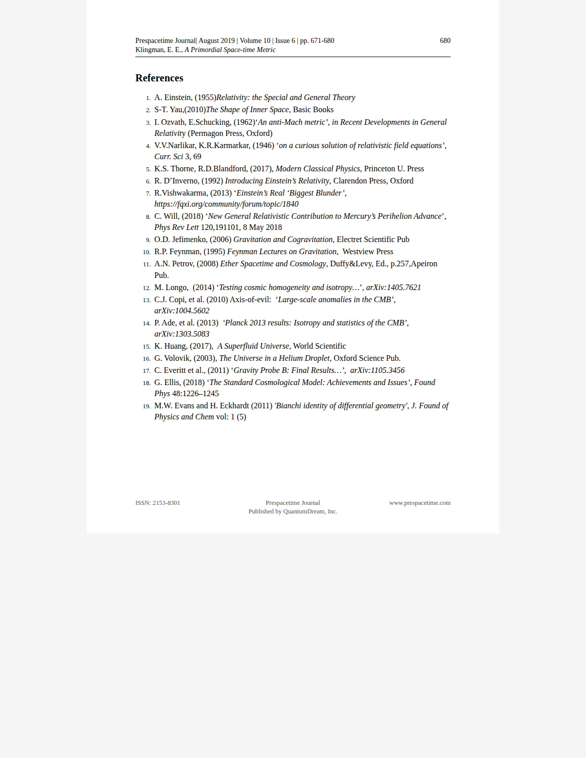680
Prespacetime Journal| August 2019 | Volume 10 | Issue 6 | pp. 671-680 Klingman, E. E., A Primordial Space-time Metric
References
A. Einstein, (1955)Relativity: the Special and General Theory
S-T. Yau,(2010)The Shape of Inner Space, Basic Books
I. Ozvath, E.Schucking, (1962)‘An anti-Mach metric’, in Recent Developments in General Relativity (Permagon Press, Oxford)
V.V.Narlikar, K.R.Karmarkar, (1946) ‘on a curious solution of relativistic field equations’, Curr. Sci 3, 69
K.S. Thorne, R.D.Blandford, (2017), Modern Classical Physics, Princeton U. Press
R. D’Inverno, (1992) Introducing Einstein’s Relativity, Clarendon Press, Oxford
R.Vishwakarma, (2013) ‘Einstein’s Real ‘Biggest Blunder’,
https://fqxi.org/community/forum/topic/1840
C. Will, (2018) ‘New General Relativistic Contribution to Mercury’s Perihelion Advance’, Phys Rev Lett 120,191101, 8 May 2018
O.D. Jefimenko, (2006) Gravitation and Cogravitation, Electret Scientific Pub
R.P. Feynman, (1995) Feynman Lectures on Gravitation, Westview Press
A.N. Petrov, (2008) Ether Spacetime and Cosmology, Duffy&Levy, Ed., p.257,Apeiron Pub.
M. Longo, (2014) ‘Testing cosmic homogeneity and isotropy…’, arXiv:1405.7621
C.J. Copi, et al. (2010) Axis-of-evil: ‘Large-scale anomalies in the CMB’, arXiv:1004.5602
P. Ade, et al. (2013) ‘Planck 2013 results: Isotropy and statistics of the CMB’, arXiv:1303.5083
K. Huang, (2017), A Superfluid Universe, World Scientific
G. Volovik, (2003), The Universe in a Helium Droplet, Oxford Science Pub.
C. Everitt et al., (2011) ‘Gravity Probe B: Final Results…’, arXiv:1105.3456
G. Ellis, (2018) ‘The Standard Cosmological Model: Achievements and Issues’, Found Phys 48:1226–1245
M.W. Evans and H. Eckhardt (2011) 'Bianchi identity of differential geometry', J. Found of Physics and Chem vol: 1 (5)
ISSN: 2153-8301
Prespacetime Journal
Published by QuantumDream, Inc.
www.prespacetime.com